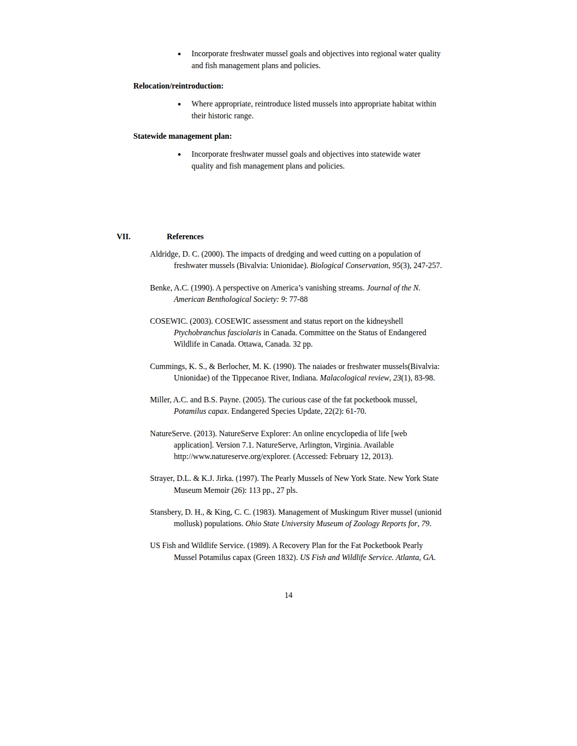Incorporate freshwater mussel goals and objectives into regional water quality and fish management plans and policies.
Relocation/reintroduction:
Where appropriate, reintroduce listed mussels into appropriate habitat within their historic range.
Statewide management plan:
Incorporate freshwater mussel goals and objectives into statewide water quality and fish management plans and policies.
VII. References
Aldridge, D. C. (2000). The impacts of dredging and weed cutting on a population of freshwater mussels (Bivalvia: Unionidae). Biological Conservation, 95(3), 247-257.
Benke, A.C. (1990). A perspective on America’s vanishing streams. Journal of the N. American Benthological Society: 9: 77-88
COSEWIC. (2003). COSEWIC assessment and status report on the kidneyshell Ptychobranchus fasciolaris in Canada. Committee on the Status of Endangered Wildlife in Canada. Ottawa, Canada. 32 pp.
Cummings, K. S., & Berlocher, M. K. (1990). The naiades or freshwater mussels(Bivalvia: Unionidae) of the Tippecanoe River, Indiana. Malacological review, 23(1), 83-98.
Miller, A.C. and B.S. Payne. (2005). The curious case of the fat pocketbook mussel, Potamilus capax. Endangered Species Update, 22(2): 61-70.
NatureServe. (2013). NatureServe Explorer: An online encyclopedia of life [web application]. Version 7.1. NatureServe, Arlington, Virginia. Available http://www.natureserve.org/explorer. (Accessed: February 12, 2013).
Strayer, D.L. & K.J. Jirka. (1997). The Pearly Mussels of New York State. New York State Museum Memoir (26): 113 pp., 27 pls.
Stansbery, D. H., & King, C. C. (1983). Management of Muskingum River mussel (unionid mollusk) populations. Ohio State University Museum of Zoology Reports for, 79.
US Fish and Wildlife Service. (1989). A Recovery Plan for the Fat Pocketbook Pearly Mussel Potamilus capax (Green 1832). US Fish and Wildlife Service. Atlanta, GA.
14